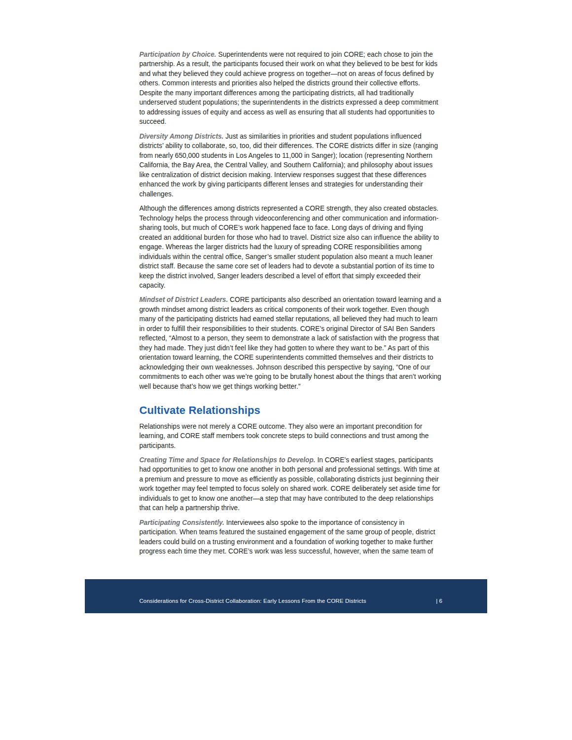Participation by Choice. Superintendents were not required to join CORE; each chose to join the partnership. As a result, the participants focused their work on what they believed to be best for kids and what they believed they could achieve progress on together—not on areas of focus defined by others. Common interests and priorities also helped the districts ground their collective efforts. Despite the many important differences among the participating districts, all had traditionally underserved student populations; the superintendents in the districts expressed a deep commitment to addressing issues of equity and access as well as ensuring that all students had opportunities to succeed.
Diversity Among Districts. Just as similarities in priorities and student populations influenced districts’ ability to collaborate, so, too, did their differences. The CORE districts differ in size (ranging from nearly 650,000 students in Los Angeles to 11,000 in Sanger); location (representing Northern California, the Bay Area, the Central Valley, and Southern California); and philosophy about issues like centralization of district decision making. Interview responses suggest that these differences enhanced the work by giving participants different lenses and strategies for understanding their challenges.
Although the differences among districts represented a CORE strength, they also created obstacles. Technology helps the process through videoconferencing and other communication and information-sharing tools, but much of CORE’s work happened face to face. Long days of driving and flying created an additional burden for those who had to travel. District size also can influence the ability to engage. Whereas the larger districts had the luxury of spreading CORE responsibilities among individuals within the central office, Sanger’s smaller student population also meant a much leaner district staff. Because the same core set of leaders had to devote a substantial portion of its time to keep the district involved, Sanger leaders described a level of effort that simply exceeded their capacity.
Mindset of District Leaders. CORE participants also described an orientation toward learning and a growth mindset among district leaders as critical components of their work together. Even though many of the participating districts had earned stellar reputations, all believed they had much to learn in order to fulfill their responsibilities to their students. CORE’s original Director of SAI Ben Sanders reflected, “Almost to a person, they seem to demonstrate a lack of satisfaction with the progress that they had made. They just didn’t feel like they had gotten to where they want to be.” As part of this orientation toward learning, the CORE superintendents committed themselves and their districts to acknowledging their own weaknesses. Johnson described this perspective by saying, “One of our commitments to each other was we’re going to be brutally honest about the things that aren’t working well because that’s how we get things working better.”
Cultivate Relationships
Relationships were not merely a CORE outcome. They also were an important precondition for learning, and CORE staff members took concrete steps to build connections and trust among the participants.
Creating Time and Space for Relationships to Develop. In CORE’s earliest stages, participants had opportunities to get to know one another in both personal and professional settings. With time at a premium and pressure to move as efficiently as possible, collaborating districts just beginning their work together may feel tempted to focus solely on shared work. CORE deliberately set aside time for individuals to get to know one another—a step that may have contributed to the deep relationships that can help a partnership thrive.
Participating Consistently. Interviewees also spoke to the importance of consistency in participation. When teams featured the sustained engagement of the same group of people, district leaders could build on a trusting environment and a foundation of working together to make further progress each time they met. CORE’s work was less successful, however, when the same team of
Considerations for Cross-District Collaboration: Early Lessons From the CORE Districts
| 6